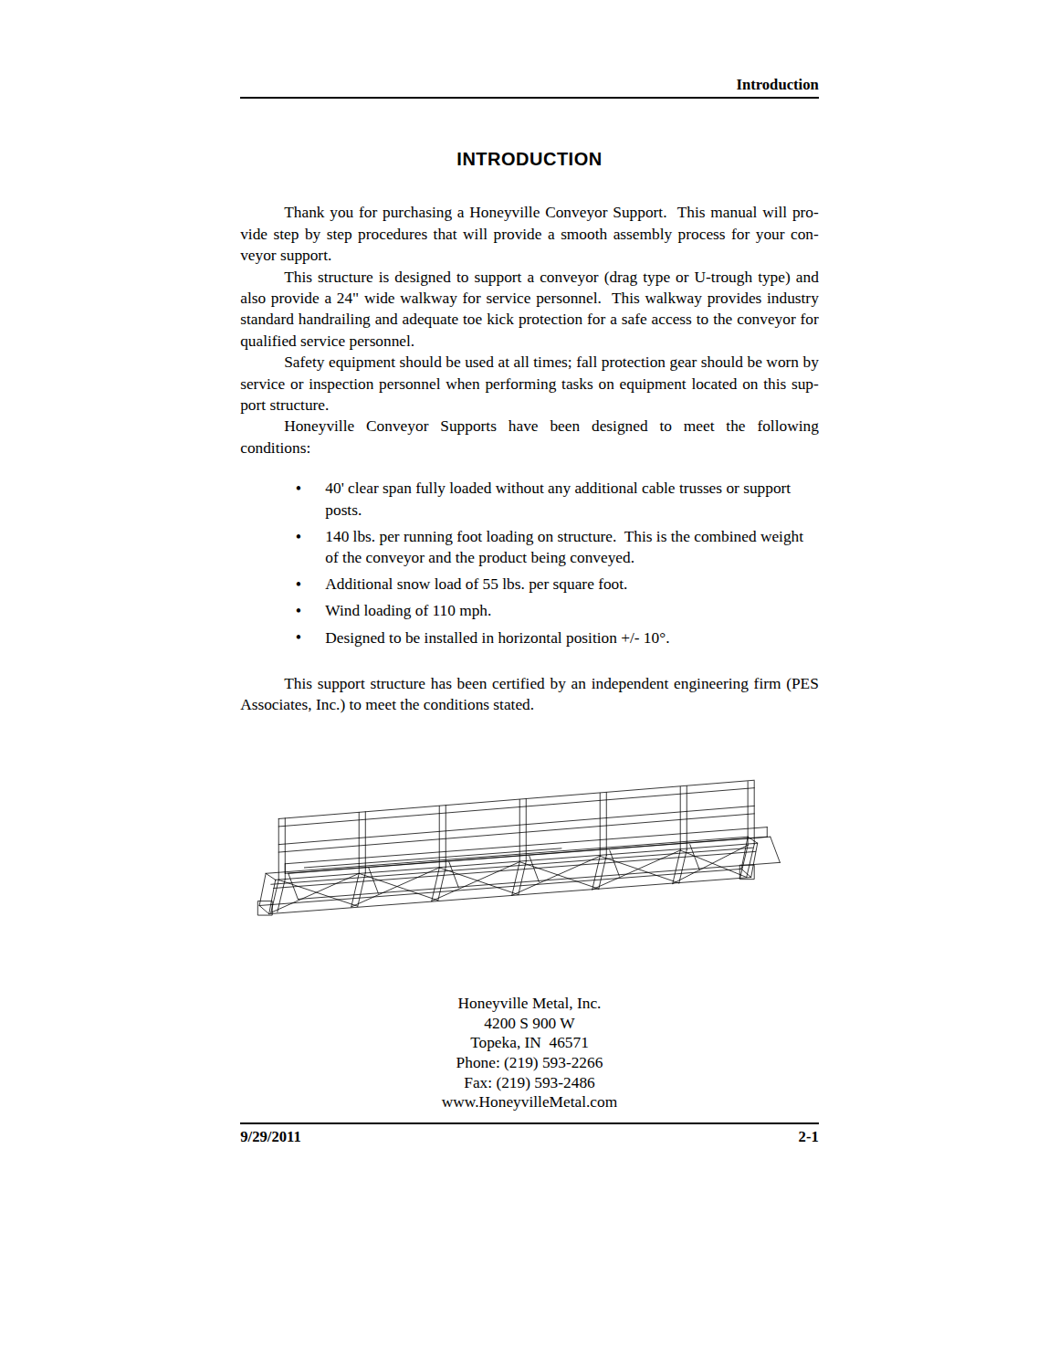Introduction
INTRODUCTION
Thank you for purchasing a Honeyville Conveyor Support. This manual will provide step by step procedures that will provide a smooth assembly process for your conveyor support.
This structure is designed to support a conveyor (drag type or U-trough type) and also provide a 24" wide walkway for service personnel. This walkway provides industry standard handrailing and adequate toe kick protection for a safe access to the conveyor for qualified service personnel.
Safety equipment should be used at all times; fall protection gear should be worn by service or inspection personnel when performing tasks on equipment located on this support structure.
Honeyville Conveyor Supports have been designed to meet the following conditions:
40' clear span fully loaded without any additional cable trusses or support posts.
140 lbs. per running foot loading on structure. This is the combined weight of the conveyor and the product being conveyed.
Additional snow load of 55 lbs. per square foot.
Wind loading of 110 mph.
Designed to be installed in horizontal position +/- 10°.
This support structure has been certified by an independent engineering firm (PES Associates, Inc.) to meet the conditions stated.
Honeyville Metal, Inc.
4200 S 900 W
Topeka, IN 46571
Phone: (219) 593-2266
Fax: (219) 593-2486
www.HoneyvilleMetal.com
9/29/2011 2-1